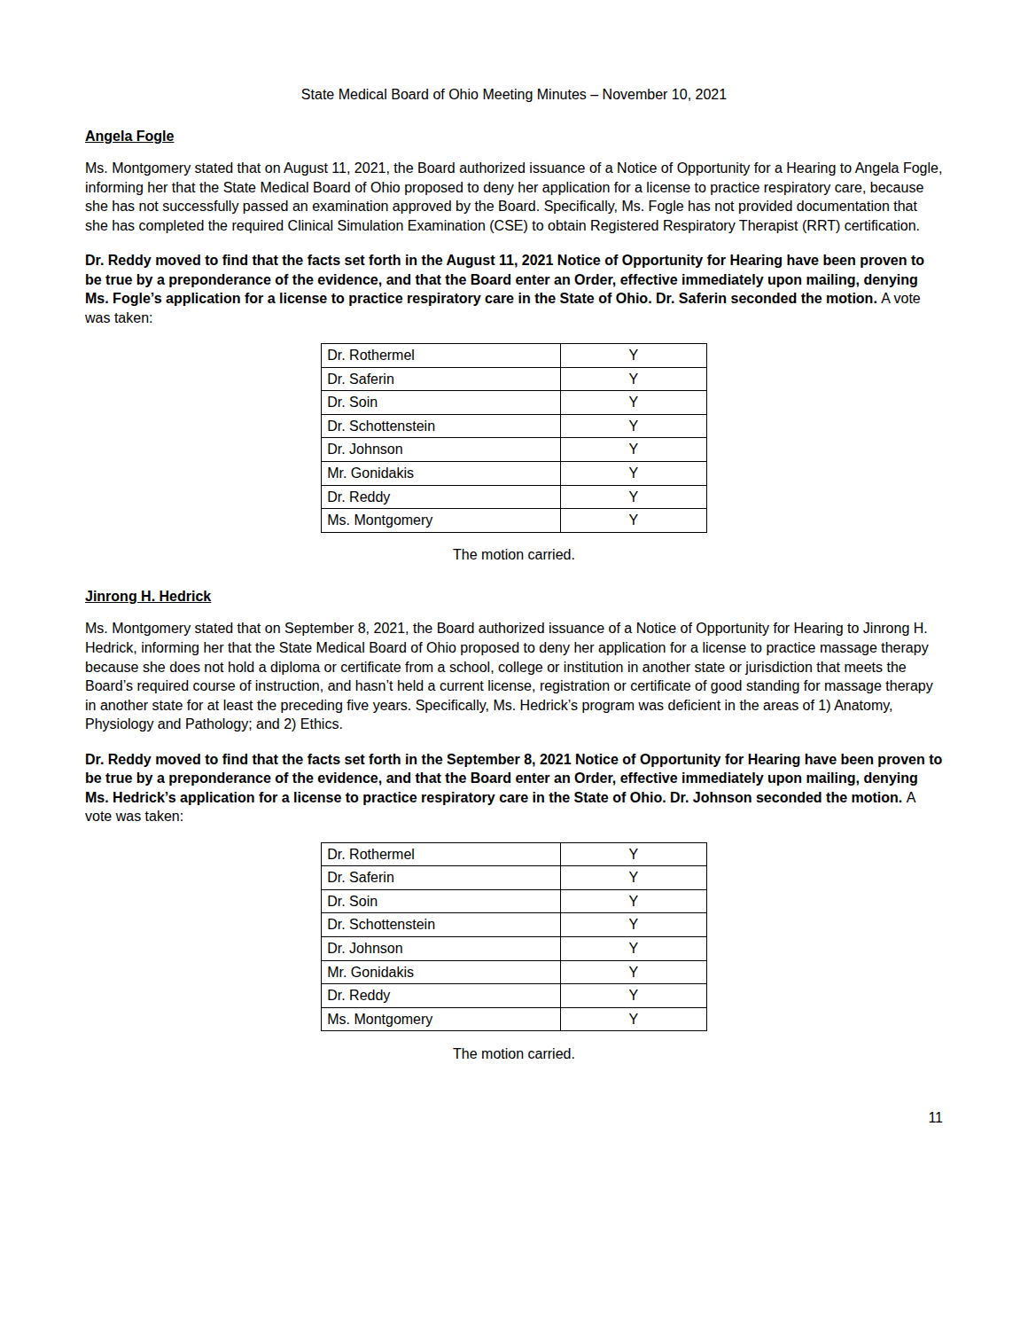State Medical Board of Ohio Meeting Minutes – November 10, 2021
Angela Fogle
Ms. Montgomery stated that on August 11, 2021, the Board authorized issuance of a Notice of Opportunity for a Hearing to Angela Fogle, informing her that the State Medical Board of Ohio proposed to deny her application for a license to practice respiratory care, because she has not successfully passed an examination approved by the Board. Specifically, Ms. Fogle has not provided documentation that she has completed the required Clinical Simulation Examination (CSE) to obtain Registered Respiratory Therapist (RRT) certification.
Dr. Reddy moved to find that the facts set forth in the August 11, 2021 Notice of Opportunity for Hearing have been proven to be true by a preponderance of the evidence, and that the Board enter an Order, effective immediately upon mailing, denying Ms. Fogle’s application for a license to practice respiratory care in the State of Ohio. Dr. Saferin seconded the motion. A vote was taken:
| Dr. Rothermel | Y |
| Dr. Saferin | Y |
| Dr. Soin | Y |
| Dr. Schottenstein | Y |
| Dr. Johnson | Y |
| Mr. Gonidakis | Y |
| Dr. Reddy | Y |
| Ms. Montgomery | Y |
The motion carried.
Jinrong H. Hedrick
Ms. Montgomery stated that on September 8, 2021, the Board authorized issuance of a Notice of Opportunity for Hearing to Jinrong H. Hedrick, informing her that the State Medical Board of Ohio proposed to deny her application for a license to practice massage therapy because she does not hold a diploma or certificate from a school, college or institution in another state or jurisdiction that meets the Board’s required course of instruction, and hasn’t held a current license, registration or certificate of good standing for massage therapy in another state for at least the preceding five years. Specifically, Ms. Hedrick’s program was deficient in the areas of 1) Anatomy, Physiology and Pathology; and 2) Ethics.
Dr. Reddy moved to find that the facts set forth in the September 8, 2021 Notice of Opportunity for Hearing have been proven to be true by a preponderance of the evidence, and that the Board enter an Order, effective immediately upon mailing, denying Ms. Hedrick’s application for a license to practice respiratory care in the State of Ohio. Dr. Johnson seconded the motion. A vote was taken:
| Dr. Rothermel | Y |
| Dr. Saferin | Y |
| Dr. Soin | Y |
| Dr. Schottenstein | Y |
| Dr. Johnson | Y |
| Mr. Gonidakis | Y |
| Dr. Reddy | Y |
| Ms. Montgomery | Y |
The motion carried.
11